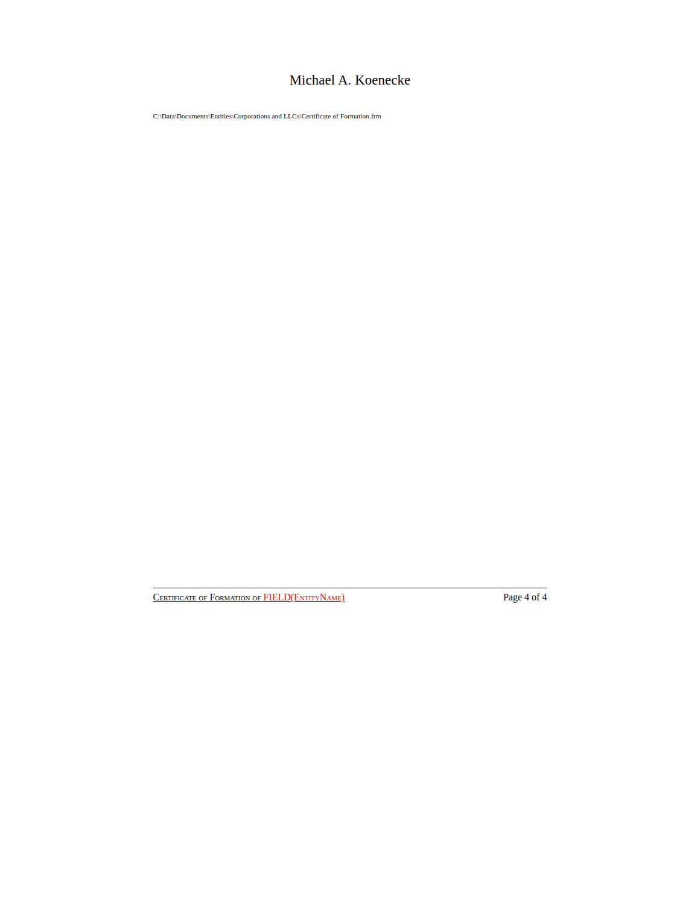Michael A. Koenecke
C:\Data\Documents\Entities\Corporations and LLCs\Certificate of Formation.frm
Certificate of Formation of FIELD(EntityName)
Page 4 of 4